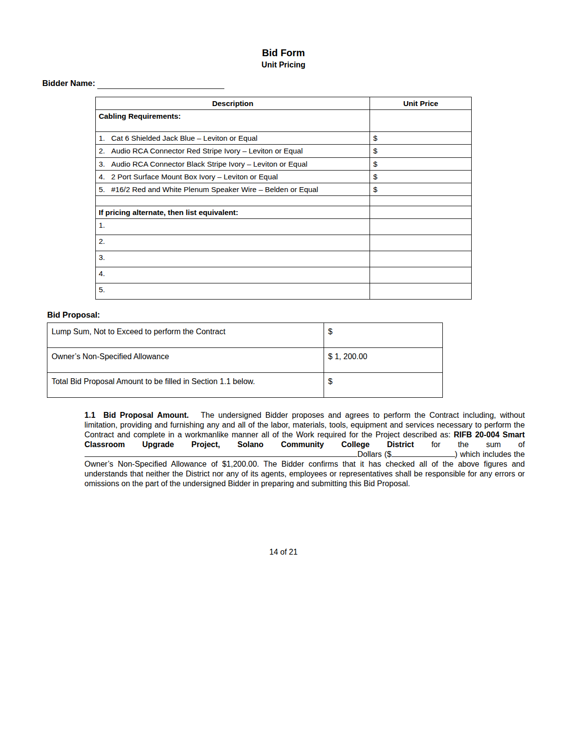Bid Form
Unit Pricing
Bidder Name:
| Description | Unit Price |
| --- | --- |
| Cabling Requirements: | |
| 1. Cat 6 Shielded Jack Blue – Leviton or Equal | $ |
| 2. Audio RCA Connector Red Stripe Ivory – Leviton or Equal | $ |
| 3. Audio RCA Connector Black Stripe Ivory – Leviton or Equal | $ |
| 4. 2 Port Surface Mount Box Ivory – Leviton or Equal | $ |
| 5. #16/2 Red and White Plenum Speaker Wire – Belden or Equal | $ |
| If pricing alternate, then list equivalent: | |
| 1. | |
| 2. | |
| 3. | |
| 4. | |
| 5. | |
Bid Proposal:
| Lump Sum, Not to Exceed to perform the Contract | $ |
| Owner’s Non-Specified Allowance | $ 1, 200.00 |
| Total Bid Proposal Amount to be filled in Section 1.1 below. | $ |
1.1 Bid Proposal Amount. The undersigned Bidder proposes and agrees to perform the Contract including, without limitation, providing and furnishing any and all of the labor, materials, tools, equipment and services necessary to perform the Contract and complete in a workmanlike manner all of the Work required for the Project described as: RIFB 20-004 Smart Classroom Upgrade Project, Solano Community College District for the sum of Dollars ($ ) which includes the Owner’s Non-Specified Allowance of $1,200.00. The Bidder confirms that it has checked all of the above figures and understands that neither the District nor any of its agents, employees or representatives shall be responsible for any errors or omissions on the part of the undersigned Bidder in preparing and submitting this Bid Proposal.
14 of 21